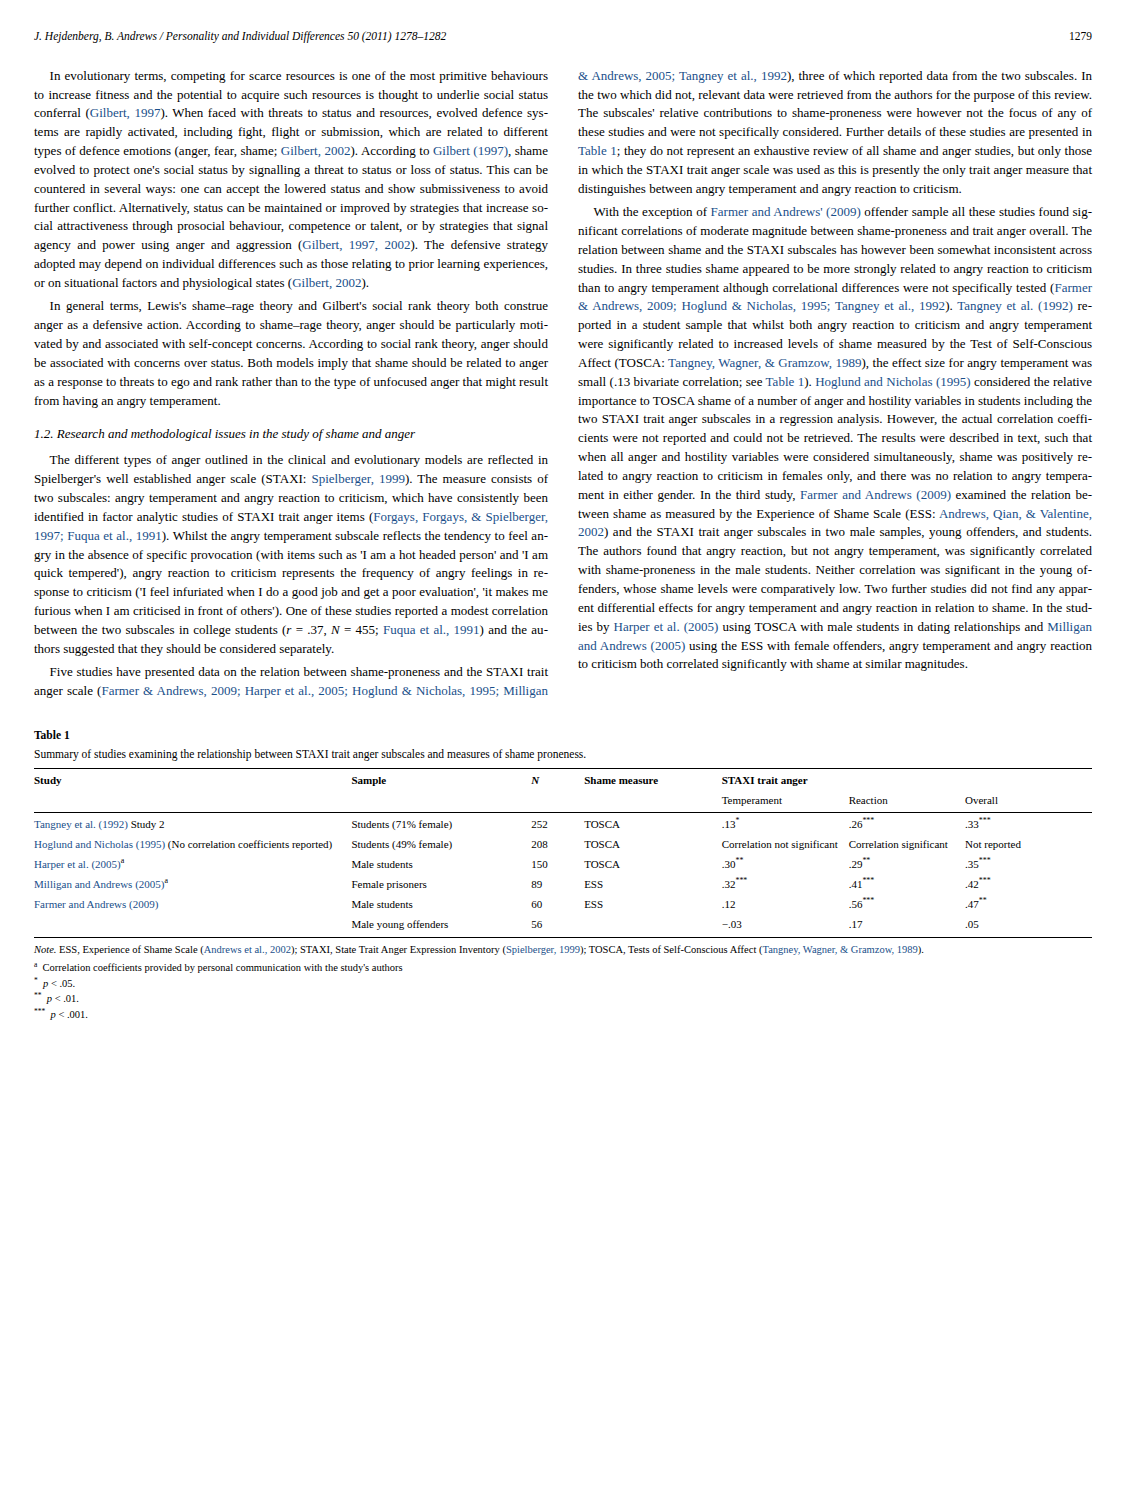J. Hejdenberg, B. Andrews / Personality and Individual Differences 50 (2011) 1278–1282 1279
In evolutionary terms, competing for scarce resources is one of the most primitive behaviours to increase fitness and the potential to acquire such resources is thought to underlie social status conferral (Gilbert, 1997). When faced with threats to status and resources, evolved defence systems are rapidly activated, including fight, flight or submission, which are related to different types of defence emotions (anger, fear, shame; Gilbert, 2002). According to Gilbert (1997), shame evolved to protect one's social status by signalling a threat to status or loss of status. This can be countered in several ways: one can accept the lowered status and show submissiveness to avoid further conflict. Alternatively, status can be maintained or improved by strategies that increase social attractiveness through prosocial behaviour, competence or talent, or by strategies that signal agency and power using anger and aggression (Gilbert, 1997, 2002). The defensive strategy adopted may depend on individual differences such as those relating to prior learning experiences, or on situational factors and physiological states (Gilbert, 2002).
In general terms, Lewis's shame–rage theory and Gilbert's social rank theory both construe anger as a defensive action. According to shame–rage theory, anger should be particularly motivated by and associated with self-concept concerns. According to social rank theory, anger should be associated with concerns over status. Both models imply that shame should be related to anger as a response to threats to ego and rank rather than to the type of unfocused anger that might result from having an angry temperament.
1.2. Research and methodological issues in the study of shame and anger
The different types of anger outlined in the clinical and evolutionary models are reflected in Spielberger's well established anger scale (STAXI: Spielberger, 1999). The measure consists of two subscales: angry temperament and angry reaction to criticism, which have consistently been identified in factor analytic studies of STAXI trait anger items (Forgays, Forgays, & Spielberger, 1997; Fuqua et al., 1991). Whilst the angry temperament subscale reflects the tendency to feel angry in the absence of specific provocation (with items such as 'I am a hot headed person' and 'I am quick tempered'), angry reaction to criticism represents the frequency of angry feelings in response to criticism ('I feel infuriated when I do a good job and get a poor evaluation', 'it makes me furious when I am criticised in front of others'). One of these studies reported a modest correlation between the two subscales in college students (r = .37, N = 455; Fuqua et al., 1991) and the authors suggested that they should be considered separately.
Five studies have presented data on the relation between shame-proneness and the STAXI trait anger scale (Farmer & Andrews, 2009; Harper et al., 2005; Hoglund & Nicholas, 1995; Milligan & Andrews, 2005; Tangney et al., 1992), three of which reported data from the two subscales. In the two which did not, relevant data were retrieved from the authors for the purpose of this review. The subscales' relative contributions to shame-proneness were however not the focus of any of these studies and were not specifically considered. Further details of these studies are presented in Table 1; they do not represent an exhaustive review of all shame and anger studies, but only those in which the STAXI trait anger scale was used as this is presently the only trait anger measure that distinguishes between angry temperament and angry reaction to criticism.
With the exception of Farmer and Andrews' (2009) offender sample all these studies found significant correlations of moderate magnitude between shame-proneness and trait anger overall. The relation between shame and the STAXI subscales has however been somewhat inconsistent across studies. In three studies shame appeared to be more strongly related to angry reaction to criticism than to angry temperament although correlational differences were not specifically tested (Farmer & Andrews, 2009; Hoglund & Nicholas, 1995; Tangney et al., 1992). Tangney et al. (1992) reported in a student sample that whilst both angry reaction to criticism and angry temperament were significantly related to increased levels of shame measured by the Test of Self-Conscious Affect (TOSCA: Tangney, Wagner, & Gramzow, 1989), the effect size for angry temperament was small (.13 bivariate correlation; see Table 1). Hoglund and Nicholas (1995) considered the relative importance to TOSCA shame of a number of anger and hostility variables in students including the two STAXI trait anger subscales in a regression analysis. However, the actual correlation coefficients were not reported and could not be retrieved. The results were described in text, such that when all anger and hostility variables were considered simultaneously, shame was positively related to angry reaction to criticism in females only, and there was no relation to angry temperament in either gender. In the third study, Farmer and Andrews (2009) examined the relation between shame as measured by the Experience of Shame Scale (ESS: Andrews, Qian, & Valentine, 2002) and the STAXI trait anger subscales in two male samples, young offenders, and students. The authors found that angry reaction, but not angry temperament, was significantly correlated with shame-proneness in the male students. Neither correlation was significant in the young offenders, whose shame levels were comparatively low. Two further studies did not find any apparent differential effects for angry temperament and angry reaction in relation to shame. In the studies by Harper et al. (2005) using TOSCA with male students in dating relationships and Milligan and Andrews (2005) using the ESS with female offenders, angry temperament and angry reaction to criticism both correlated significantly with shame at similar magnitudes.
Table 1
Summary of studies examining the relationship between STAXI trait anger subscales and measures of shame proneness.
| Study | Sample | N | Shame measure | STAXI trait anger |
| --- | --- | --- | --- | --- |
| | | | | Temperament | Reaction | Overall |
| Tangney et al. (1992) Study 2 | Students (71% female) | 252 | TOSCA | .13 * | .26 *** | .33 *** |
| Hoglund and Nicholas (1995) (No correlation coefficients reported) | Students (49% female) | 208 | TOSCA | Correlation not significant | Correlation significant | Not reported |
| Harper et al. (2005) a | Male students | 150 | TOSCA | .30 ** | .29 ** | .35 *** |
| Milligan and Andrews (2005) a | Female prisoners | 89 | ESS | .32 *** | .41 *** | .42 *** |
| Farmer and Andrews (2009) | Male students | 60 | ESS | .12 | .56 *** | .47 ** |
| | Male young offenders | 56 | | −.03 | .17 | .05 |
Note. ESS, Experience of Shame Scale (Andrews et al., 2002); STAXI, State Trait Anger Expression Inventory (Spielberger, 1999); TOSCA, Tests of Self-Conscious Affect (Tangney, Wagner, & Gramzow, 1989).
a Correlation coefficients provided by personal communication with the study's authors
* p < .05.
** p < .01.
*** p < .001.